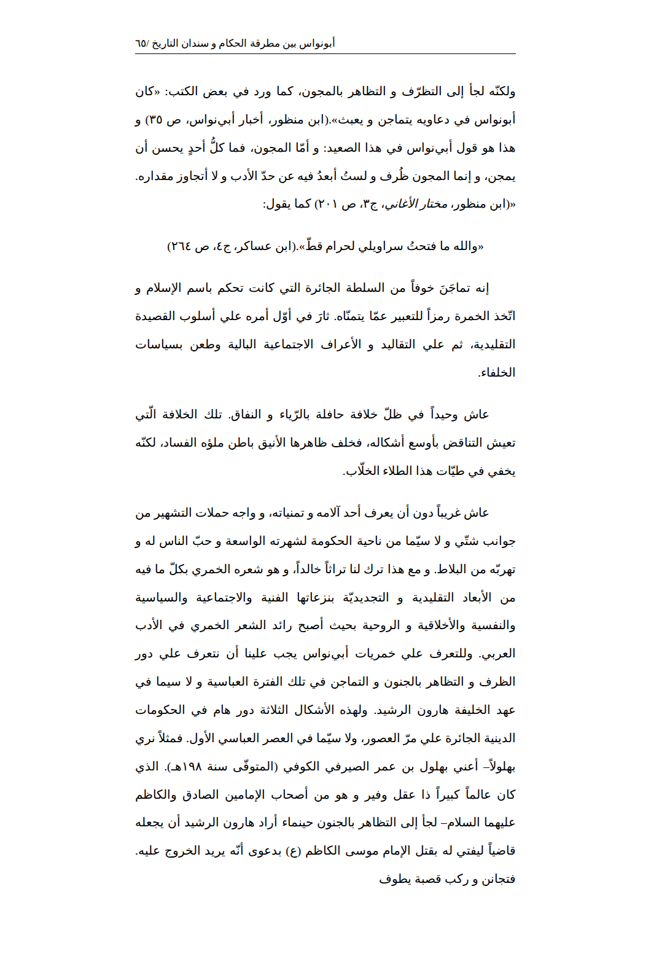أبونواس بين مطرقة الحكام و سندان التاريخ /٦٥
ولكنّه لجأ إلى التظرّف و التظاهر بالمجون، كما ورد في بعض الكتب: «كان أبونواس في دعاويه يتماجن و يعبث».(ابن منظور، أخبار أبي‌نواس، ص ٣٥) و هذا هو قول أبي‌نواس في هذا الصعيد: و أمّا المجون، فما كلُّ أحدٍ يحسن أن يمجن، و إنما المجون ظُرف و لستُ أبعدُ فيه عن حدّ الأدب و لا أتجاوز مقداره. «(ابن منظور، مختار الأغاني، ج٣، ص ٢٠١) كما يقول:
«والله ما فتحتُ سراويلي لحرام قطّ».(ابن عساكر، ج٤، ص ٢٦٤)
إنه تماجَنَ خوفاً من السلطة الجائرة التي كانت تحكم باسم الإسلام و اتّخذ الخمرة رمزاً للتعبير عمّا يتمنّاه. ثارَ في أوّل أمره علي أسلوب القصيدة التقليدية، ثم علي التقاليد و الأعراف الاجتماعية البالية وطعن بسياسات الخلفاء.
عاش وحيداً في ظلّ خلافة حافلة بالرّياء و النفاق. تلك الخلافة الّتي تعيش التناقض بأوسع أشكاله، فخلف ظاهرها الأنيق باطن ملؤه الفساد، لكنّه يخفي في طيّات هذا الطلاء الخلّاب.
عاش غريباً دون أن يعرف أحد آلامه و تمنياته، و واجه حملات التشهير من جوانب شتّي و لا سيّما من ناحية الحكومة لشهرته الواسعة و حبّ الناس له و تهربّه من البلاط. و مع هذا ترك لنا تراثاً خالداً، و هو شعره الخمري بكلّ ما فيه من الأبعاد التقليدية و التجديديّة بنزعاتها الفنية والاجتماعية والسياسية والنفسية والأخلاقية و الروحية بحيث أصبح رائد الشعر الخمري في الأدب العربي. وللتعرف علي خمريات أبي‌نواس يجب علينا أن نتعرف علي دور الظرف و التظاهر بالجنون و التماجن في تلك الفترة العباسية و لا سيما في عهد الخليفة هارون الرشيد. ولهذه الأشكال الثلاثة دور هام في الحكومات الدينية الجائرة علي مرّ العصور، ولا سيّما في العصر العباسي الأول. فمثلاً نري بهلولاً– أعني بهلول بن عمر الصيرفي الكوفي (المتوفّى سنة ١٩٨هـ). الذي كان عالماً كبيراً ذا عقل وفير و هو من أصحاب الإمامين الصادق والكاظم عليهما السلام– لجأ إلى التظاهر بالجنون حينماء أراد هارون الرشيد أن يجعله قاضياً ليفتي له بقتل الإمام موسى الكاظم (ع) بدعوى أنّه يريد الخروج عليه. فتجانن و ركب قصبة يطوف